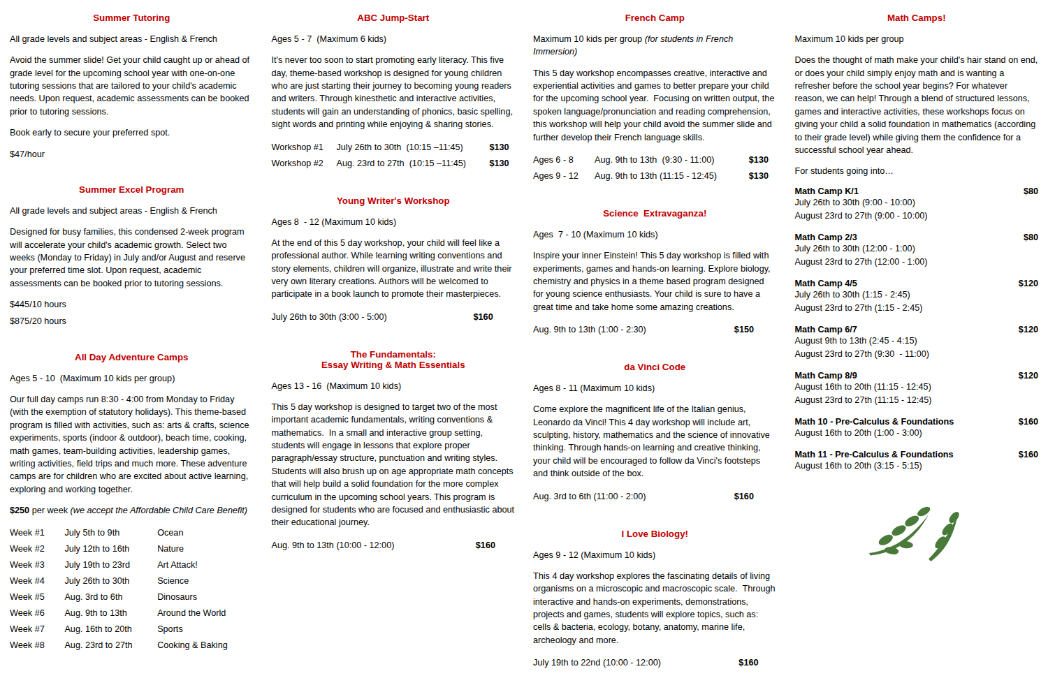Summer Tutoring
All grade levels and subject areas - English & French
Avoid the summer slide! Get your child caught up or ahead of grade level for the upcoming school year with one-on-one tutoring sessions that are tailored to your child's academic needs. Upon request, academic assessments can be booked prior to tutoring sessions.
Book early to secure your preferred spot.
$47/hour
Summer Excel Program
All grade levels and subject areas - English & French
Designed for busy families, this condensed 2-week program will accelerate your child's academic growth. Select two weeks (Monday to Friday) in July and/or August and reserve your preferred time slot. Upon request, academic assessments can be booked prior to tutoring sessions.
$445/10 hours
$875/20 hours
All Day Adventure Camps
Ages 5 - 10 (Maximum 10 kids per group)
Our full day camps run 8:30 - 4:00 from Monday to Friday (with the exemption of statutory holidays). This theme-based program is filled with activities, such as: arts & crafts, science experiments, sports (indoor & outdoor), beach time, cooking, math games, team-building activities, leadership games, writing activities, field trips and much more. These adventure camps are for children who are excited about active learning, exploring and working together.
$250 per week (we accept the Affordable Child Care Benefit)
| Week #1 | July 5th to 9th | Ocean |
| Week #2 | July 12th to 16th | Nature |
| Week #3 | July 19th to 23rd | Art Attack! |
| Week #4 | July 26th to 30th | Science |
| Week #5 | Aug. 3rd to 6th | Dinosaurs |
| Week #6 | Aug. 9th to 13th | Around the World |
| Week #7 | Aug. 16th to 20th | Sports |
| Week #8 | Aug. 23rd to 27th | Cooking & Baking |
ABC Jump-Start
Ages 5 - 7 (Maximum 6 kids)
It's never too soon to start promoting early literacy. This five day, theme-based workshop is designed for young children who are just starting their journey to becoming young readers and writers. Through kinesthetic and interactive activities, students will gain an understanding of phonics, basic spelling, sight words and printing while enjoying & sharing stories.
| Workshop #1 | July 26th to 30th (10:15 –11:45) | $130 |
| Workshop #2 | Aug. 23rd to 27th (10:15 –11:45) | $130 |
Young Writer's Workshop
Ages 8 - 12 (Maximum 10 kids)
At the end of this 5 day workshop, your child will feel like a professional author. While learning writing conventions and story elements, children will organize, illustrate and write their very own literary creations. Authors will be welcomed to participate in a book launch to promote their masterpieces.
| July 26th to 30th (3:00 - 5:00) | $160 |
The Fundamentals:Essay Writing & Math Essentials
Ages 13 - 16 (Maximum 10 kids)
This 5 day workshop is designed to target two of the most important academic fundamentals, writing conventions & mathematics. In a small and interactive group setting, students will engage in lessons that explore proper paragraph/essay structure, punctuation and writing styles. Students will also brush up on age appropriate math concepts that will help build a solid foundation for the more complex curriculum in the upcoming school years. This program is designed for students who are focused and enthusiastic about their educational journey.
| Aug. 9th to 13th (10:00 - 12:00) | $160 |
French Camp
Maximum 10 kids per group (for students in French Immersion)
This 5 day workshop encompasses creative, interactive and experiential activities and games to better prepare your child for the upcoming school year. Focusing on written output, the spoken language/pronunciation and reading comprehension, this workshop will help your child avoid the summer slide and further develop their French language skills.
| Ages 6 - 8 | Aug. 9th to 13th (9:30 - 11:00) | $130 |
| Ages 9 - 12 | Aug. 9th to 13th (11:15 - 12:45) | $130 |
Science Extravaganza!
Ages 7 - 10 (Maximum 10 kids)
Inspire your inner Einstein! This 5 day workshop is filled with experiments, games and hands-on learning. Explore biology, chemistry and physics in a theme based program designed for young science enthusiasts. Your child is sure to have a great time and take home some amazing creations.
| Aug. 9th to 13th (1:00 - 2:30) | $150 |
da Vinci Code
Ages 8 - 11 (Maximum 10 kids)
Come explore the magnificent life of the Italian genius, Leonardo da Vinci! This 4 day workshop will include art, sculpting, history, mathematics and the science of innovative thinking. Through hands-on learning and creative thinking, your child will be encouraged to follow da Vinci's footsteps and think outside of the box.
| Aug. 3rd to 6th (11:00 - 2:00) | $160 |
I Love Biology!
Ages 9 - 12 (Maximum 10 kids)
This 4 day workshop explores the fascinating details of living organisms on a microscopic and macroscopic scale. Through interactive and hands-on experiments, demonstrations, projects and games, students will explore topics, such as: cells & bacteria, ecology, botany, anatomy, marine life, archeology and more.
| July 19th to 22nd (10:00 - 12:00) | $160 |
Math Camps!
Maximum 10 kids per group
Does the thought of math make your child's hair stand on end, or does your child simply enjoy math and is wanting a refresher before the school year begins? For whatever reason, we can help! Through a blend of structured lessons, games and interactive activities, these workshops focus on giving your child a solid foundation in mathematics (according to their grade level) while giving them the confidence for a successful school year ahead.
For students going into…
Math Camp K/1$80
July 26th to 30th (9:00 - 10:00)
August 23rd to 27th (9:00 - 10:00)
Math Camp 2/3$80
July 26th to 30th (12:00 - 1:00)
August 23rd to 27th (12:00 - 1:00)
Math Camp 4/5$120
July 26th to 30th (1:15 - 2:45)
August 23rd to 27th (1:15 - 2:45)
Math Camp 6/7$120
August 9th to 13th (2:45 - 4:15)
August 23rd to 27th (9:30 - 11:00)
Math Camp 8/9$120
August 16th to 20th (11:15 - 12:45)
August 23rd to 27th (11:15 - 12:45)
Math 10 - Pre-Calculus & Foundations$160
August 16th to 20th (1:00 - 3:00)
Math 11 - Pre-Calculus & Foundations$160
August 16th to 20th (3:15 - 5:15)